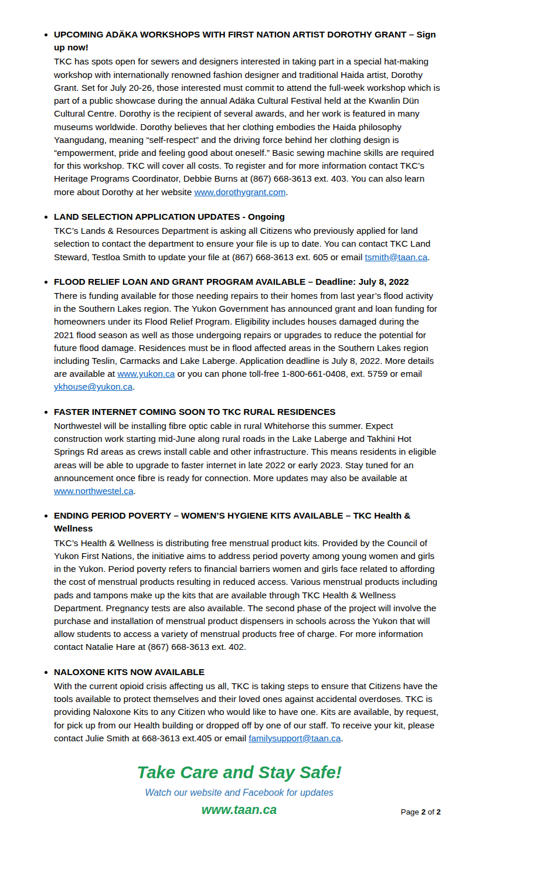UPCOMING ADÄKA WORKSHOPS WITH FIRST NATION ARTIST DOROTHY GRANT – Sign up now!
TKC has spots open for sewers and designers interested in taking part in a special hat-making workshop with internationally renowned fashion designer and traditional Haida artist, Dorothy Grant. Set for July 20-26, those interested must commit to attend the full-week workshop which is part of a public showcase during the annual Adäka Cultural Festival held at the Kwanlin Dün Cultural Centre. Dorothy is the recipient of several awards, and her work is featured in many museums worldwide. Dorothy believes that her clothing embodies the Haida philosophy Yaangudang, meaning “self-respect” and the driving force behind her clothing design is “empowerment, pride and feeling good about oneself.” Basic sewing machine skills are required for this workshop. TKC will cover all costs. To register and for more information contact TKC’s Heritage Programs Coordinator, Debbie Burns at (867) 668-3613 ext. 403. You can also learn more about Dorothy at her website www.dorothygrant.com.
LAND SELECTION APPLICATION UPDATES - Ongoing
TKC’s Lands & Resources Department is asking all Citizens who previously applied for land selection to contact the department to ensure your file is up to date. You can contact TKC Land Steward, Testloa Smith to update your file at (867) 668-3613 ext. 605 or email tsmith@taan.ca.
FLOOD RELIEF LOAN AND GRANT PROGRAM AVAILABLE – Deadline: July 8, 2022
There is funding available for those needing repairs to their homes from last year’s flood activity in the Southern Lakes region. The Yukon Government has announced grant and loan funding for homeowners under its Flood Relief Program. Eligibility includes houses damaged during the 2021 flood season as well as those undergoing repairs or upgrades to reduce the potential for future flood damage. Residences must be in flood affected areas in the Southern Lakes region including Teslin, Carmacks and Lake Laberge. Application deadline is July 8, 2022. More details are available at www.yukon.ca or you can phone toll-free 1-800-661-0408, ext. 5759 or email ykhouse@yukon.ca.
FASTER INTERNET COMING SOON TO TKC RURAL RESIDENCES
Northwestel will be installing fibre optic cable in rural Whitehorse this summer. Expect construction work starting mid-June along rural roads in the Lake Laberge and Takhini Hot Springs Rd areas as crews install cable and other infrastructure. This means residents in eligible areas will be able to upgrade to faster internet in late 2022 or early 2023. Stay tuned for an announcement once fibre is ready for connection. More updates may also be available at www.northwestel.ca.
ENDING PERIOD POVERTY – WOMEN’S HYGIENE KITS AVAILABLE – TKC Health & Wellness
TKC’s Health & Wellness is distributing free menstrual product kits. Provided by the Council of Yukon First Nations, the initiative aims to address period poverty among young women and girls in the Yukon. Period poverty refers to financial barriers women and girls face related to affording the cost of menstrual products resulting in reduced access. Various menstrual products including pads and tampons make up the kits that are available through TKC Health & Wellness Department. Pregnancy tests are also available. The second phase of the project will involve the purchase and installation of menstrual product dispensers in schools across the Yukon that will allow students to access a variety of menstrual products free of charge. For more information contact Natalie Hare at (867) 668-3613 ext. 402.
NALOXONE KITS NOW AVAILABLE
With the current opioid crisis affecting us all, TKC is taking steps to ensure that Citizens have the tools available to protect themselves and their loved ones against accidental overdoses. TKC is providing Naloxone Kits to any Citizen who would like to have one. Kits are available, by request, for pick up from our Health building or dropped off by one of our staff. To receive your kit, please contact Julie Smith at 668-3613 ext.405 or email familysupport@taan.ca.
Take Care and Stay Safe!
Watch our website and Facebook for updates
www.taan.caPage 2 of 2